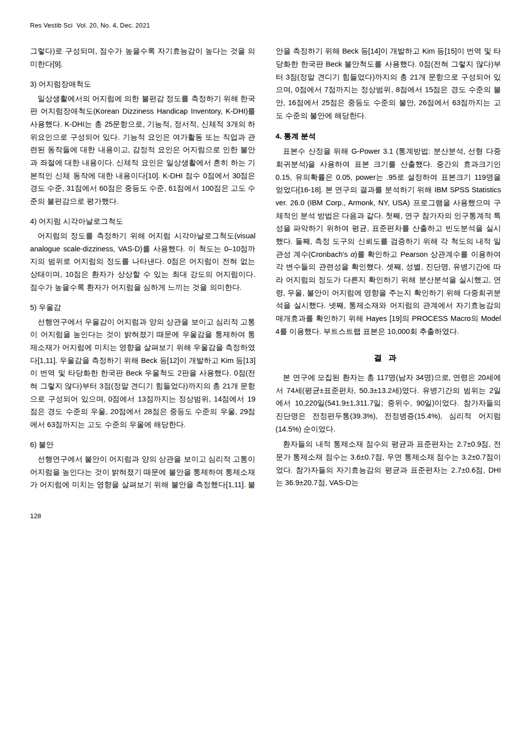Res Vestib Sci Vol. 20, No. 4, Dec. 2021
그렇다)로 구성되며, 점수가 높을수록 자기효능감이 높다는 것을 의미한다[9].
3) 어지럼장애척도
일상생활에서의 어지럼에 의한 불편감 정도를 측정하기 위해 한국판 어지럼장애척도(Korean Dizziness Handicap Inventory, K-DHI)를 사용했다. K-DHI는 총 25문항으로, 기능적, 정서적, 신체적 3개의 하위요인으로 구성되어 있다. 기능적 요인은 여가활동 또는 직업과 관련된 동작들에 대한 내용이고, 감정적 요인은 어지럼으로 인한 불안과 좌절에 대한 내용이다. 신체적 요인은 일상생활에서 흔히 하는 기본적인 신체 동작에 대한 내용이다[10]. K-DHI 점수 0점에서 30점은 경도 수준, 31점에서 60점은 중등도 수준, 61점에서 100점은 고도 수준의 불편감으로 평가했다.
4) 어지럼 시각아날로그척도
어지럼의 정도를 측정하기 위해 어지럼 시각아날로그척도(visual analogue scale-dizziness, VAS-D)를 사용했다. 이 척도는 0–10점까지의 범위로 어지럼의 정도를 나타낸다. 0점은 어지럼이 전혀 없는 상태이며, 10점은 환자가 상상할 수 있는 최대 강도의 어지럼이다. 점수가 높을수록 환자가 어지럼을 심하게 느끼는 것을 의미한다.
5) 우울감
선행연구에서 우울감이 어지럼과 양의 상관을 보이고 심리적 고통이 어지럼을 높인다는 것이 밝혀졌기 때문에 우울감을 통제하여 통제소재가 어지럼에 미치는 영향을 살펴보기 위해 우울감을 측정하였다[1,11]. 우울감을 측정하기 위해 Beck 등[12]이 개발하고 Kim 등[13]이 번역 및 타당화한 한국판 Beck 우울척도 2판을 사용했다. 0점(전혀 그렇지 않다)부터 3점(정말 견디기 힘들었다)까지의 총 21개 문항으로 구성되어 있으며, 0점에서 13점까지는 정상범위, 14점에서 19점은 경도 수준의 우울, 20점에서 28점은 중등도 수준의 우울, 29점에서 63점까지는 고도 수준의 우울에 해당한다.
6) 불안
선행연구에서 불안이 어지럼과 양의 상관을 보이고 심리적 고통이 어지럼을 높인다는 것이 밝혀졌기 때문에 불안을 통제하여 통제소재가 어지럼에 미치는 영향을 살펴보기 위해 불안을 측정했다[1,11]. 불안을 측정하기 위해 Beck 등[14]이 개발하고 Kim 등[15]이 번역 및 타당화한 한국판 Beck 불안척도를 사용했다. 0점(전혀 그렇지 않다)부터 3점(정말 견디기 힘들었다)까지의 총 21개 문항으로 구성되어 있으며, 0점에서 7점까지는 정상범위, 8점에서 15점은 경도 수준의 불안, 16점에서 25점은 중등도 수준의 불안, 26점에서 63점까지는 고도 수준의 불안에 해당한다.
4. 통계 분석
표본수 산정을 위해 G-Power 3.1 (통계방법: 분산분석, 선형 다중회귀분석)을 사용하여 표본 크기를 산출했다. 중간의 효과크기인 0.15, 유의확률은 0.05, power는 .95로 설정하여 표본크기 119명을 얻었다[16-18]. 본 연구의 결과를 분석하기 위해 IBM SPSS Statistics ver. 26.0 (IBM Corp., Armonk, NY, USA) 프로그램을 사용했으며 구체적인 분석 방법은 다음과 같다. 첫째, 연구 참가자의 인구통계적 특성을 파악하기 위하여 평균, 표준편차를 산출하고 빈도분석을 실시했다. 둘째, 측정 도구의 신뢰도를 검증하기 위해 각 척도의 내적 일관성 계수(Cronbach's α)를 확인하고 Pearson 상관계수를 이용하여 각 변수들의 관련성을 확인했다. 셋째, 성별, 진단명, 유병기간에 따라 어지럼의 정도가 다른지 확인하기 위해 분산분석을 실시했고, 연령, 우울, 불안이 어지럼에 영향을 주는지 확인하기 위해 다중회귀분석을 실시했다. 넷째, 통제소재와 어지럼의 관계에서 자기효능감의 매개효과를 확인하기 위해 Hayes [19]의 PROCESS Macro의 Model 4를 이용했다. 부트스트랩 표본은 10,000회 추출하였다.
결과
본 연구에 모집된 환자는 총 117명(남자 34명)으로, 연령은 20세에서 74세(평균±표준편차, 50.3±13.2세)였다. 유병기간의 범위는 2일에서 10,220일(541.9±1,311.7일; 중위수, 90일)이었다. 참가자들의 진단명은 전정편두통(39.3%), 전정병증(15.4%), 심리적 어지럼(14.5%) 순이었다.
환자들의 내적 통제소재 점수의 평균과 표준편차는 2.7±0.9점, 전문가 통제소재 점수는 3.6±0.7점, 우연 통제소재 점수는 3.2±0.7점이었다. 참가자들의 자기효능감의 평균과 표준편차는 2.7±0.6점, DHI는 36.9±20.7점, VAS-D는
128